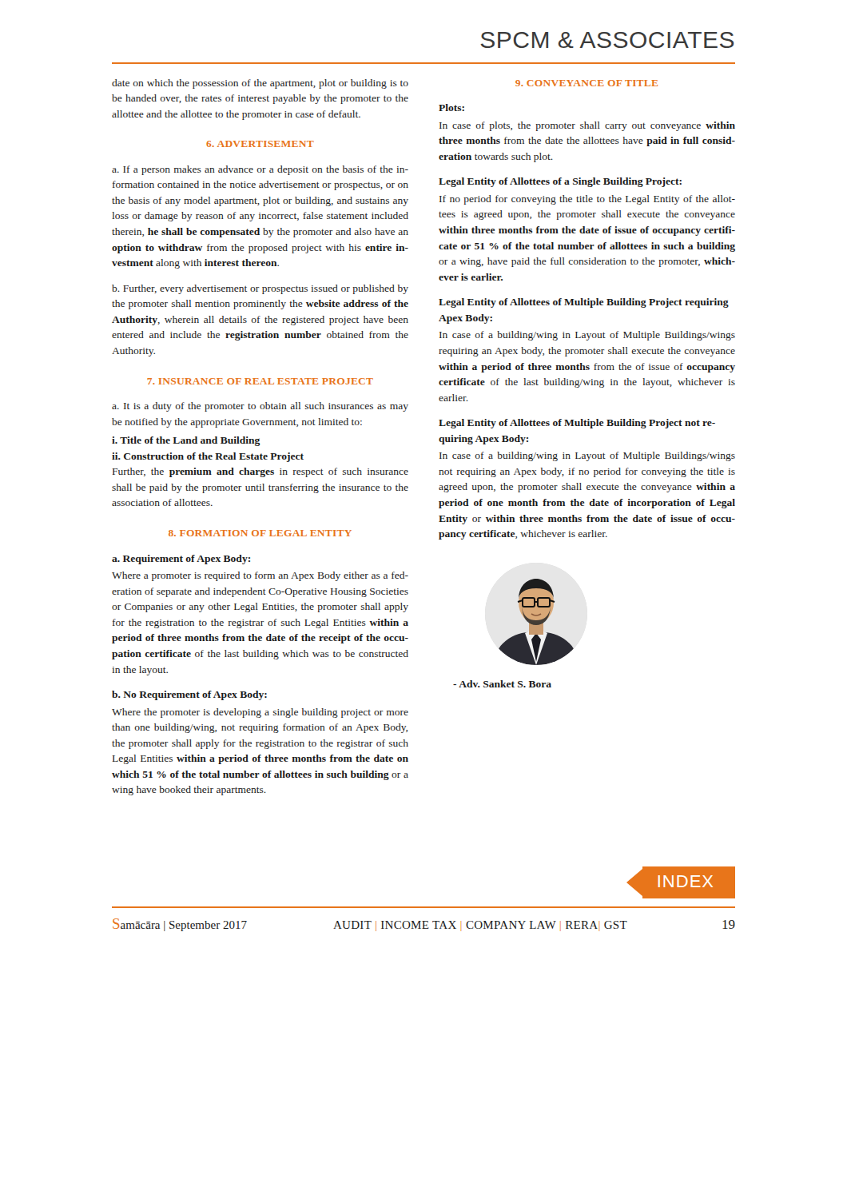SPCM & ASSOCIATES
date on which the possession of the apartment, plot or building is to be handed over, the rates of interest payable by the promoter to the allottee and the allottee to the promoter in case of default.
6. ADVERTISEMENT
a. If a person makes an advance or a deposit on the basis of the information contained in the notice advertisement or prospectus, or on the basis of any model apartment, plot or building, and sustains any loss or damage by reason of any incorrect, false statement included therein, he shall be compensated by the promoter and also have an option to withdraw from the proposed project with his entire investment along with interest thereon.
b. Further, every advertisement or prospectus issued or published by the promoter shall mention prominently the website address of the Authority, wherein all details of the registered project have been entered and include the registration number obtained from the Authority.
7. INSURANCE OF REAL ESTATE PROJECT
a. It is a duty of the promoter to obtain all such insurances as may be notified by the appropriate Government, not limited to:
i. Title of the Land and Building
ii. Construction of the Real Estate Project
Further, the premium and charges in respect of such insurance shall be paid by the promoter until transferring the insurance to the association of allottees.
8. FORMATION OF LEGAL ENTITY
a. Requirement of Apex Body:
Where a promoter is required to form an Apex Body either as a federation of separate and independent Co-Operative Housing Societies or Companies or any other Legal Entities, the promoter shall apply for the registration to the registrar of such Legal Entities within a period of three months from the date of the receipt of the occupation certificate of the last building which was to be constructed in the layout.
b. No Requirement of Apex Body:
Where the promoter is developing a single building project or more than one building/wing, not requiring formation of an Apex Body, the promoter shall apply for the registration to the registrar of such Legal Entities within a period of three months from the date on which 51 % of the total number of allottees in such building or a wing have booked their apartments.
9. CONVEYANCE OF TITLE
Plots:
In case of plots, the promoter shall carry out conveyance within three months from the date the allottees have paid in full consideration towards such plot.
Legal Entity of Allottees of a Single Building Project:
If no period for conveying the title to the Legal Entity of the allottees is agreed upon, the promoter shall execute the conveyance within three months from the date of issue of occupancy certificate or 51 % of the total number of allottees in such a building or a wing, have paid the full consideration to the promoter, whichever is earlier.
Legal Entity of Allottees of Multiple Building Project requiring Apex Body:
In case of a building/wing in Layout of Multiple Buildings/wings requiring an Apex body, the promoter shall execute the conveyance within a period of three months from the of issue of occupancy certificate of the last building/wing in the layout, whichever is earlier.
Legal Entity of Allottees of Multiple Building Project not requiring Apex Body:
In case of a building/wing in Layout of Multiple Buildings/wings not requiring an Apex body, if no period for conveying the title is agreed upon, the promoter shall execute the conveyance within a period of one month from the date of incorporation of Legal Entity or within three months from the date of issue of occupancy certificate, whichever is earlier.
- Adv. Sanket S. Bora
INDEX
Samācāra | September 2017
AUDIT | INCOME TAX | COMPANY LAW | RERA| GST
19